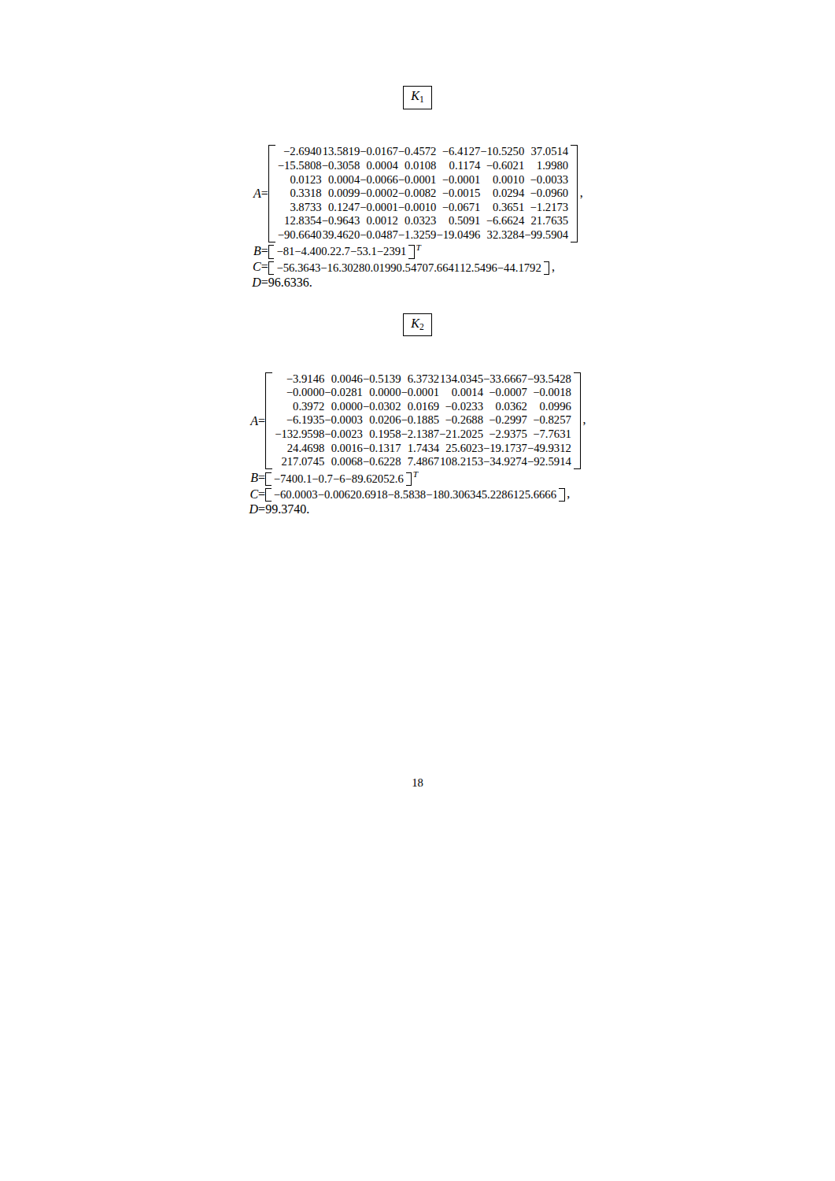K1
| A | = | / −2.6940 / 13.5819 / −0.0167 / −0.4572 / −6.4127 / −10.5250 / 37.0514 / / −15.5808 / −0.3058 / 0.0004 / 0.0108 / 0.1174 / −0.6021 / 1.9980 / / 0.0123 / 0.0004 / −0.0066 / −0.0001 / −0.0001 / 0.0010 / −0.0033 / / 0.3318 / 0.0099 / −0.0002 / −0.0082 / −0.0015 / 0.0294 / −0.0960 / / 3.8733 / 0.1247 / −0.0001 / −0.0010 / −0.0671 / 0.3651 / −1.2173 / / 12.8354 / −0.9643 / 0.0012 / 0.0323 / 0.5091 / −6.6624 / 21.7635 / / −90.6640 / 39.4620 / −0.0487 / −1.3259 / −19.0496 / 32.3284 / −99.5904 / , |
| B | = | / −81 / −4.4 / 0 / 0.2 / 2.7 / −53.1 / −2391 / T |
| C | = | / −56.3643 / −16.3028 / 0.0199 / 0.5470 / 7.6641 / 12.5496 / −44.1792 / , |
| D | = | 96.6336. |
K2
| A | = | / −3.9146 / 0.0046 / −0.5139 / 6.3732 / 134.0345 / −33.6667 / −93.5428 / / −0.0000 / −0.0281 / 0.0000 / −0.0001 / 0.0014 / −0.0007 / −0.0018 / / 0.3972 / 0.0000 / −0.0302 / 0.0169 / −0.0233 / 0.0362 / 0.0996 / / −6.1935 / −0.0003 / 0.0206 / −0.1885 / −0.2688 / −0.2997 / −0.8257 / / −132.9598 / −0.0023 / 0.1958 / −2.1387 / −21.2025 / −2.9375 / −7.7631 / / 24.4698 / 0.0016 / −0.1317 / 1.7434 / 25.6023 / −19.1737 / −49.9312 / / 217.0745 / 0.0068 / −0.6228 / 7.4867 / 108.2153 / −34.9274 / −92.5914 / , |
| B | = | / −74 / 0 / 0.1 / −0.7 / −6 / −89.6 / 2052.6 / T |
| C | = | / −60.0003 / −0.0062 / 0.6918 / −8.5838 / −180.3063 / 45.2286 / 125.6666 / , |
| D | = | 99.3740. |
18